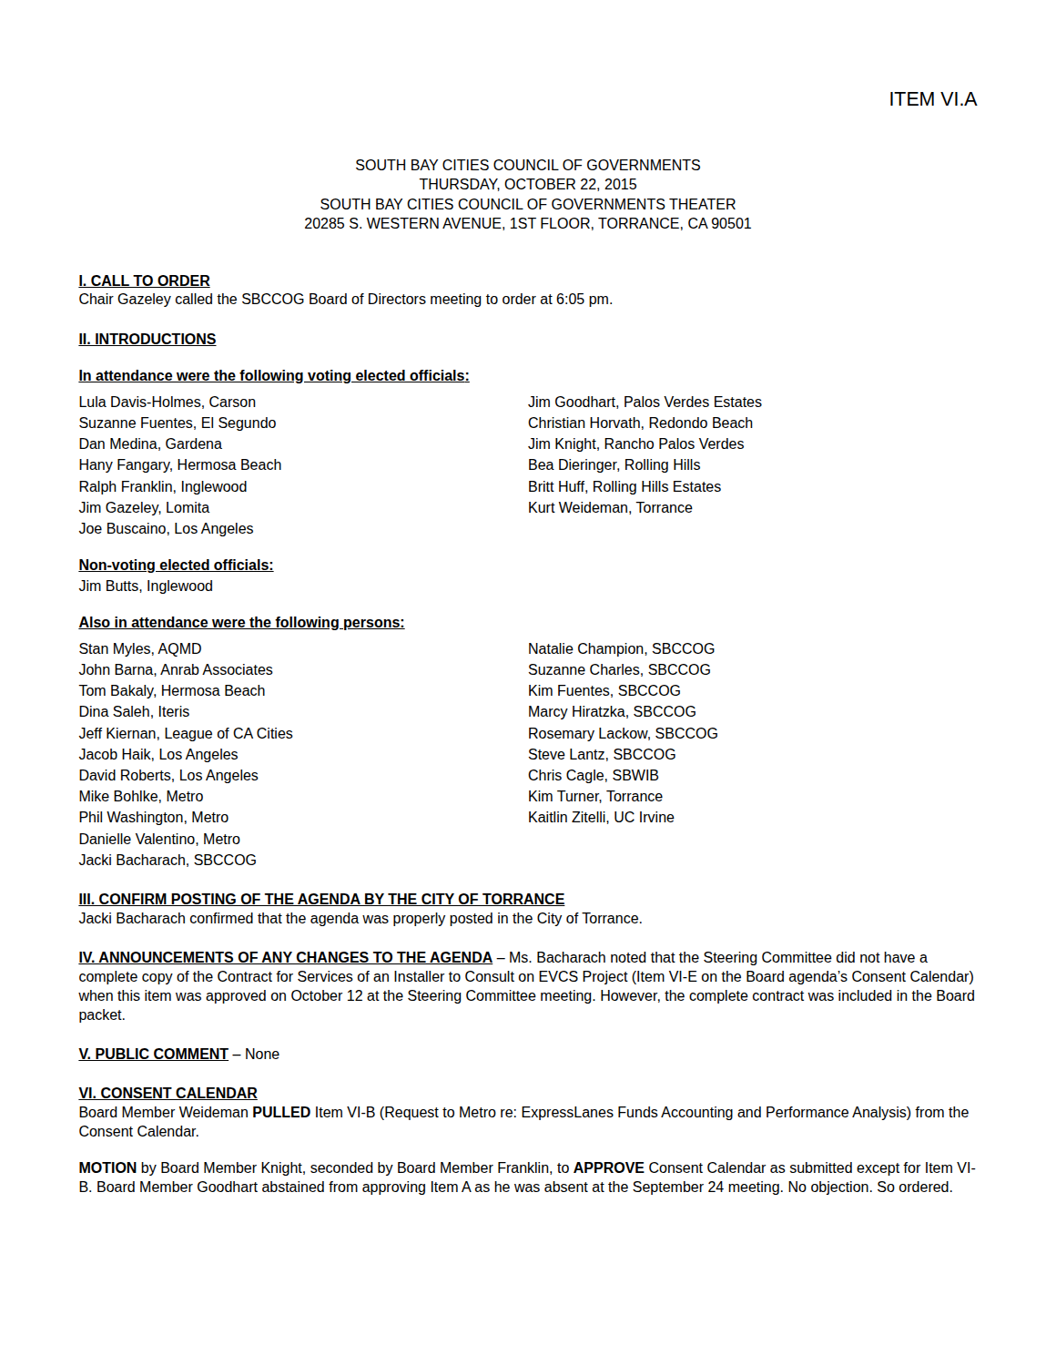ITEM VI.A
SOUTH BAY CITIES COUNCIL OF GOVERNMENTS
THURSDAY, OCTOBER 22, 2015
SOUTH BAY CITIES COUNCIL OF GOVERNMENTS THEATER
20285 S. WESTERN AVENUE, 1ST FLOOR, TORRANCE, CA 90501
I. CALL TO ORDER
Chair Gazeley called the SBCCOG Board of Directors meeting to order at 6:05 pm.
II. INTRODUCTIONS
In attendance were the following voting elected officials:
| Lula Davis-Holmes, Carson | Jim Goodhart, Palos Verdes Estates |
| Suzanne Fuentes, El Segundo | Christian Horvath, Redondo Beach |
| Dan Medina, Gardena | Jim Knight, Rancho Palos Verdes |
| Hany Fangary, Hermosa Beach | Bea Dieringer, Rolling Hills |
| Ralph Franklin, Inglewood | Britt Huff, Rolling Hills Estates |
| Jim Gazeley, Lomita | Kurt Weideman, Torrance |
| Joe Buscaino, Los Angeles | |
Non-voting elected officials:
Jim Butts, Inglewood
Also in attendance were the following persons:
| Stan Myles, AQMD | Natalie Champion, SBCCOG |
| John Barna, Anrab Associates | Suzanne Charles, SBCCOG |
| Tom Bakaly, Hermosa Beach | Kim Fuentes, SBCCOG |
| Dina Saleh, Iteris | Marcy Hiratzka, SBCCOG |
| Jeff Kiernan, League of CA Cities | Rosemary Lackow, SBCCOG |
| Jacob Haik, Los Angeles | Steve Lantz, SBCCOG |
| David Roberts, Los Angeles | Chris Cagle, SBWIB |
| Mike Bohlke, Metro | Kim Turner, Torrance |
| Phil Washington, Metro | Kaitlin Zitelli, UC Irvine |
| Danielle Valentino, Metro | |
| Jacki Bacharach, SBCCOG | |
III. CONFIRM POSTING OF THE AGENDA BY THE CITY OF TORRANCE
Jacki Bacharach confirmed that the agenda was properly posted in the City of Torrance.
IV. ANNOUNCEMENTS OF ANY CHANGES TO THE AGENDA – Ms. Bacharach noted that the Steering Committee did not have a complete copy of the Contract for Services of an Installer to Consult on EVCS Project (Item VI-E on the Board agenda’s Consent Calendar) when this item was approved on October 12 at the Steering Committee meeting. However, the complete contract was included in the Board packet.
V. PUBLIC COMMENT – None
VI. CONSENT CALENDAR
Board Member Weideman PULLED Item VI-B (Request to Metro re: ExpressLanes Funds Accounting and Performance Analysis) from the Consent Calendar.
MOTION by Board Member Knight, seconded by Board Member Franklin, to APPROVE Consent Calendar as submitted except for Item VI-B. Board Member Goodhart abstained from approving Item A as he was absent at the September 24 meeting. No objection. So ordered.